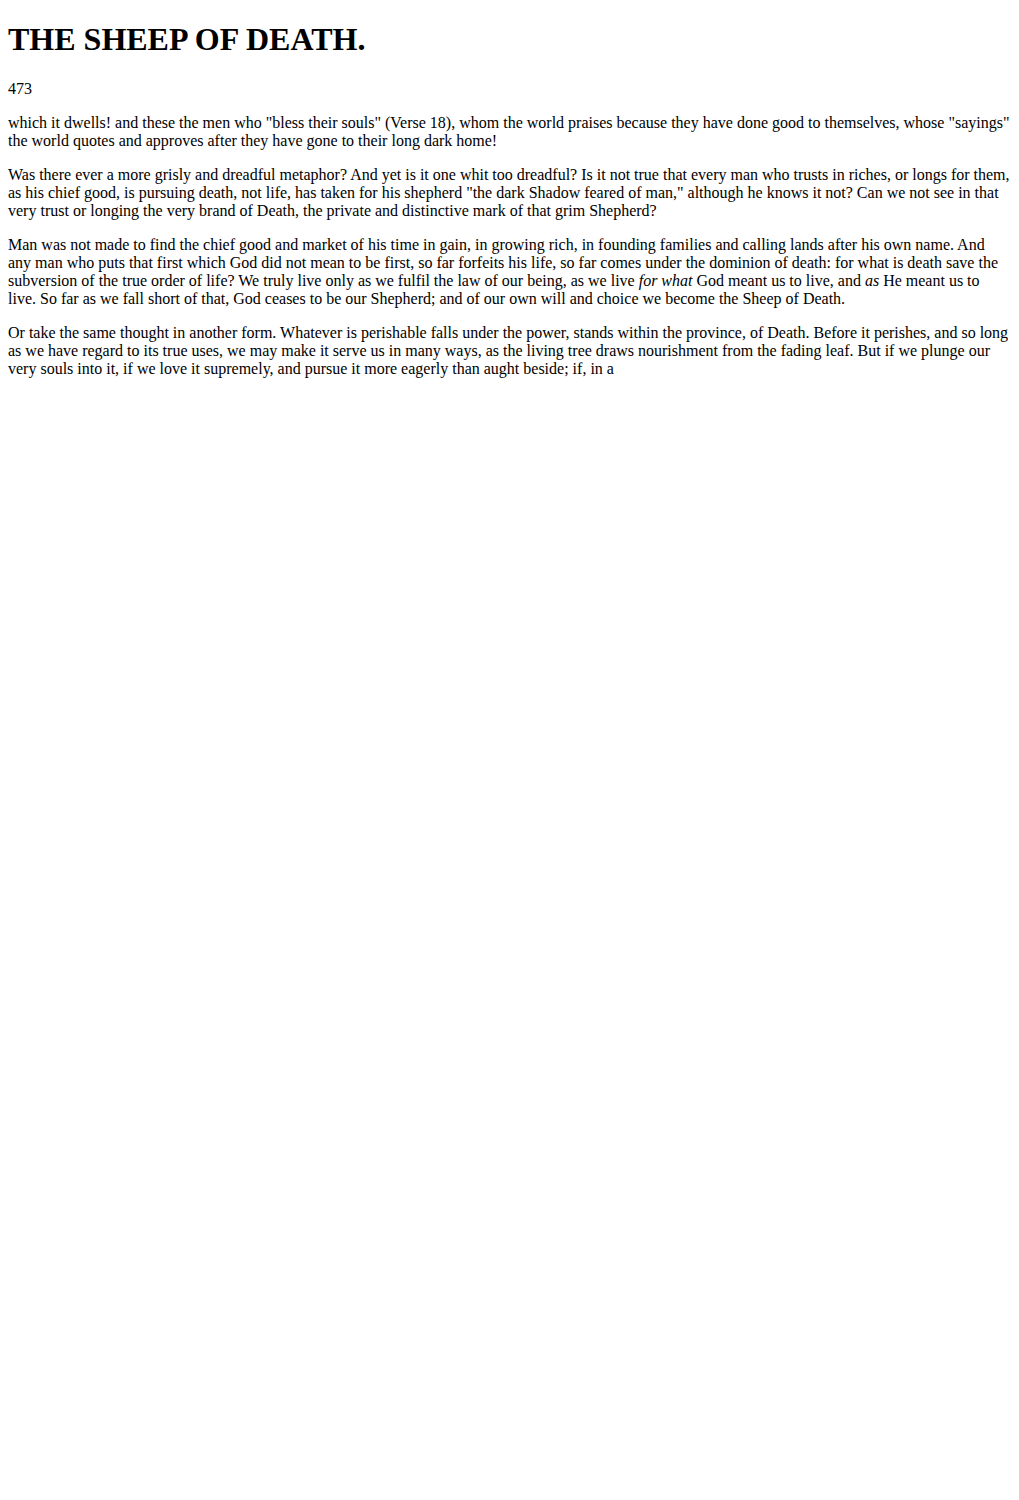THE SHEEP OF DEATH.
473
which it dwells! and these the men who "bless their souls" (Verse 18), whom the world praises because they have done good to themselves, whose "sayings" the world quotes and approves after they have gone to their long dark home!
Was there ever a more grisly and dreadful metaphor? And yet is it one whit too dreadful? Is it not true that every man who trusts in riches, or longs for them, as his chief good, is pursuing death, not life, has taken for his shepherd "the dark Shadow feared of man," although he knows it not? Can we not see in that very trust or longing the very brand of Death, the private and distinctive mark of that grim Shepherd?
Man was not made to find the chief good and market of his time in gain, in growing rich, in founding families and calling lands after his own name. And any man who puts that first which God did not mean to be first, so far forfeits his life, so far comes under the dominion of death: for what is death save the subversion of the true order of life? We truly live only as we fulfil the law of our being, as we live for what God meant us to live, and as He meant us to live. So far as we fall short of that, God ceases to be our Shepherd; and of our own will and choice we become the Sheep of Death.
Or take the same thought in another form. Whatever is perishable falls under the power, stands within the province, of Death. Before it perishes, and so long as we have regard to its true uses, we may make it serve us in many ways, as the living tree draws nourishment from the fading leaf. But if we plunge our very souls into it, if we love it supremely, and pursue it more eagerly than aught beside; if, in a